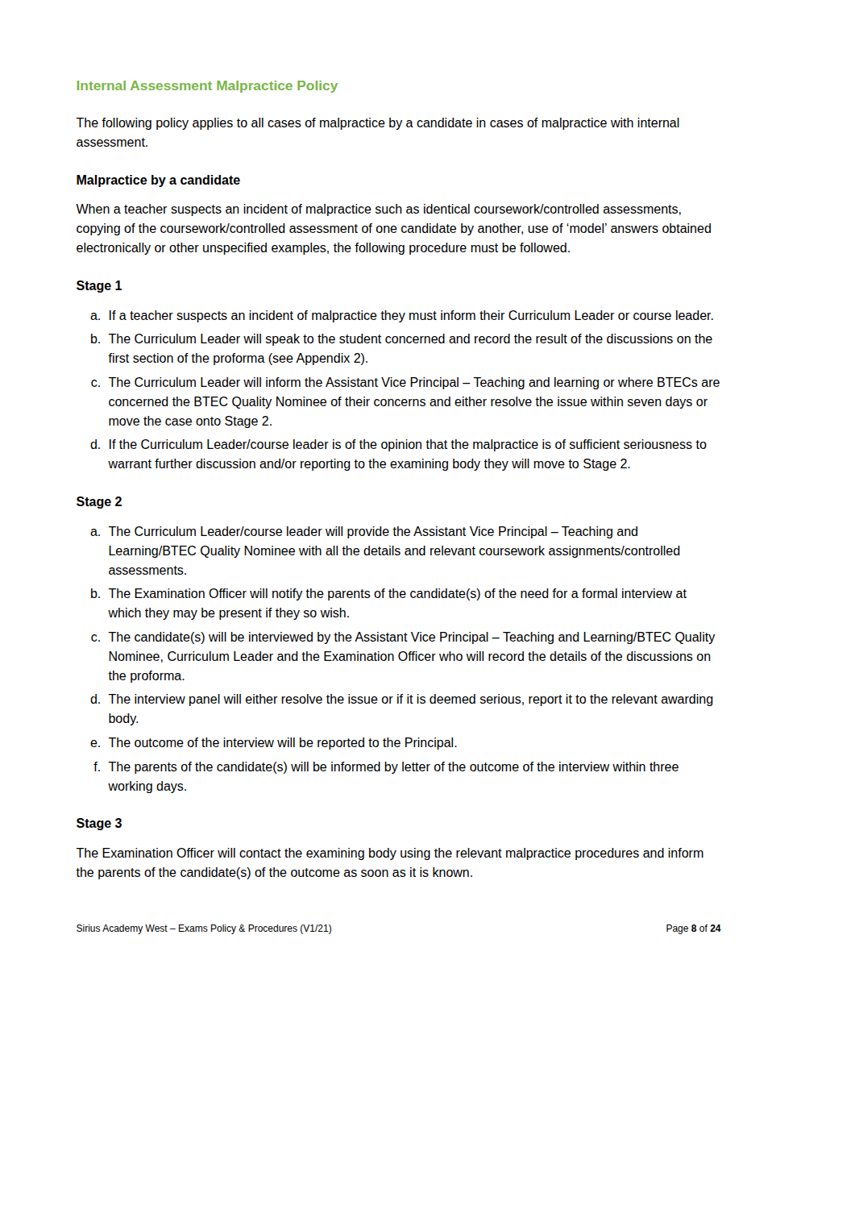Internal Assessment Malpractice Policy
The following policy applies to all cases of malpractice by a candidate in cases of malpractice with internal assessment.
Malpractice by a candidate
When a teacher suspects an incident of malpractice such as identical coursework/controlled assessments, copying of the coursework/controlled assessment of one candidate by another, use of ‘model’ answers obtained electronically or other unspecified examples, the following procedure must be followed.
Stage 1
If a teacher suspects an incident of malpractice they must inform their Curriculum Leader or course leader.
The Curriculum Leader will speak to the student concerned and record the result of the discussions on the first section of the proforma (see Appendix 2).
The Curriculum Leader will inform the Assistant Vice Principal – Teaching and learning or where BTECs are concerned the BTEC Quality Nominee of their concerns and either resolve the issue within seven days or move the case onto Stage 2.
If the Curriculum Leader/course leader is of the opinion that the malpractice is of sufficient seriousness to warrant further discussion and/or reporting to the examining body they will move to Stage 2.
Stage 2
The Curriculum Leader/course leader will provide the Assistant Vice Principal – Teaching and Learning/BTEC Quality Nominee with all the details and relevant coursework assignments/controlled assessments.
The Examination Officer will notify the parents of the candidate(s) of the need for a formal interview at which they may be present if they so wish.
The candidate(s) will be interviewed by the Assistant Vice Principal – Teaching and Learning/BTEC Quality Nominee, Curriculum Leader and the Examination Officer who will record the details of the discussions on the proforma.
The interview panel will either resolve the issue or if it is deemed serious, report it to the relevant awarding body.
The outcome of the interview will be reported to the Principal.
The parents of the candidate(s) will be informed by letter of the outcome of the interview within three working days.
Stage 3
The Examination Officer will contact the examining body using the relevant malpractice procedures and inform the parents of the candidate(s) of the outcome as soon as it is known.
Sirius Academy West – Exams Policy & Procedures (V1/21) Page 8 of 24